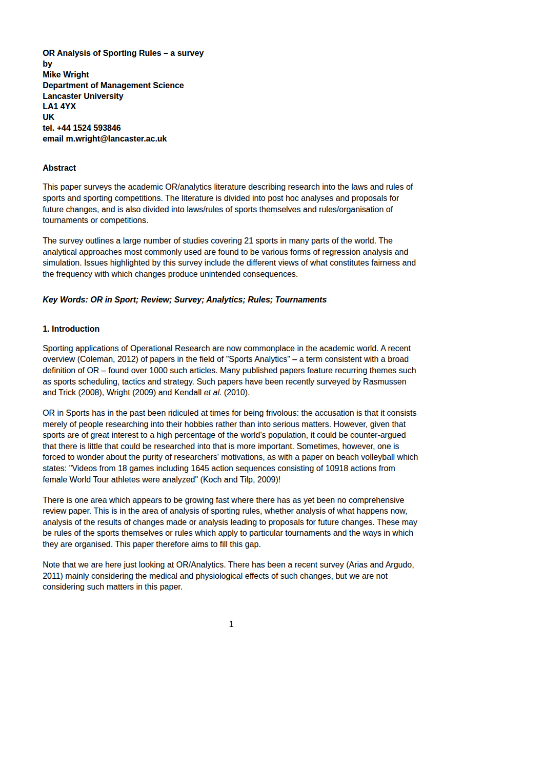OR Analysis of Sporting Rules – a survey
by
Mike Wright
Department of Management Science
Lancaster University
LA1 4YX
UK
tel. +44 1524 593846
email m.wright@lancaster.ac.uk
Abstract
This paper surveys the academic OR/analytics literature describing research into the laws and rules of sports and sporting competitions. The literature is divided into post hoc analyses and proposals for future changes, and is also divided into laws/rules of sports themselves and rules/organisation of tournaments or competitions.
The survey outlines a large number of studies covering 21 sports in many parts of the world. The analytical approaches most commonly used are found to be various forms of regression analysis and simulation. Issues highlighted by this survey include the different views of what constitutes fairness and the frequency with which changes produce unintended consequences.
Key Words: OR in Sport; Review; Survey; Analytics; Rules; Tournaments
1. Introduction
Sporting applications of Operational Research are now commonplace in the academic world. A recent overview (Coleman, 2012) of papers in the field of "Sports Analytics" – a term consistent with a broad definition of OR – found over 1000 such articles. Many published papers feature recurring themes such as sports scheduling, tactics and strategy. Such papers have been recently surveyed by Rasmussen and Trick (2008), Wright (2009) and Kendall et al. (2010).
OR in Sports has in the past been ridiculed at times for being frivolous: the accusation is that it consists merely of people researching into their hobbies rather than into serious matters. However, given that sports are of great interest to a high percentage of the world's population, it could be counter-argued that there is little that could be researched into that is more important. Sometimes, however, one is forced to wonder about the purity of researchers' motivations, as with a paper on beach volleyball which states: "Videos from 18 games including 1645 action sequences consisting of 10918 actions from female World Tour athletes were analyzed" (Koch and Tilp, 2009)!
There is one area which appears to be growing fast where there has as yet been no comprehensive review paper. This is in the area of analysis of sporting rules, whether analysis of what happens now, analysis of the results of changes made or analysis leading to proposals for future changes. These may be rules of the sports themselves or rules which apply to particular tournaments and the ways in which they are organised. This paper therefore aims to fill this gap.
Note that we are here just looking at OR/Analytics. There has been a recent survey (Arias and Argudo, 2011) mainly considering the medical and physiological effects of such changes, but we are not considering such matters in this paper.
1